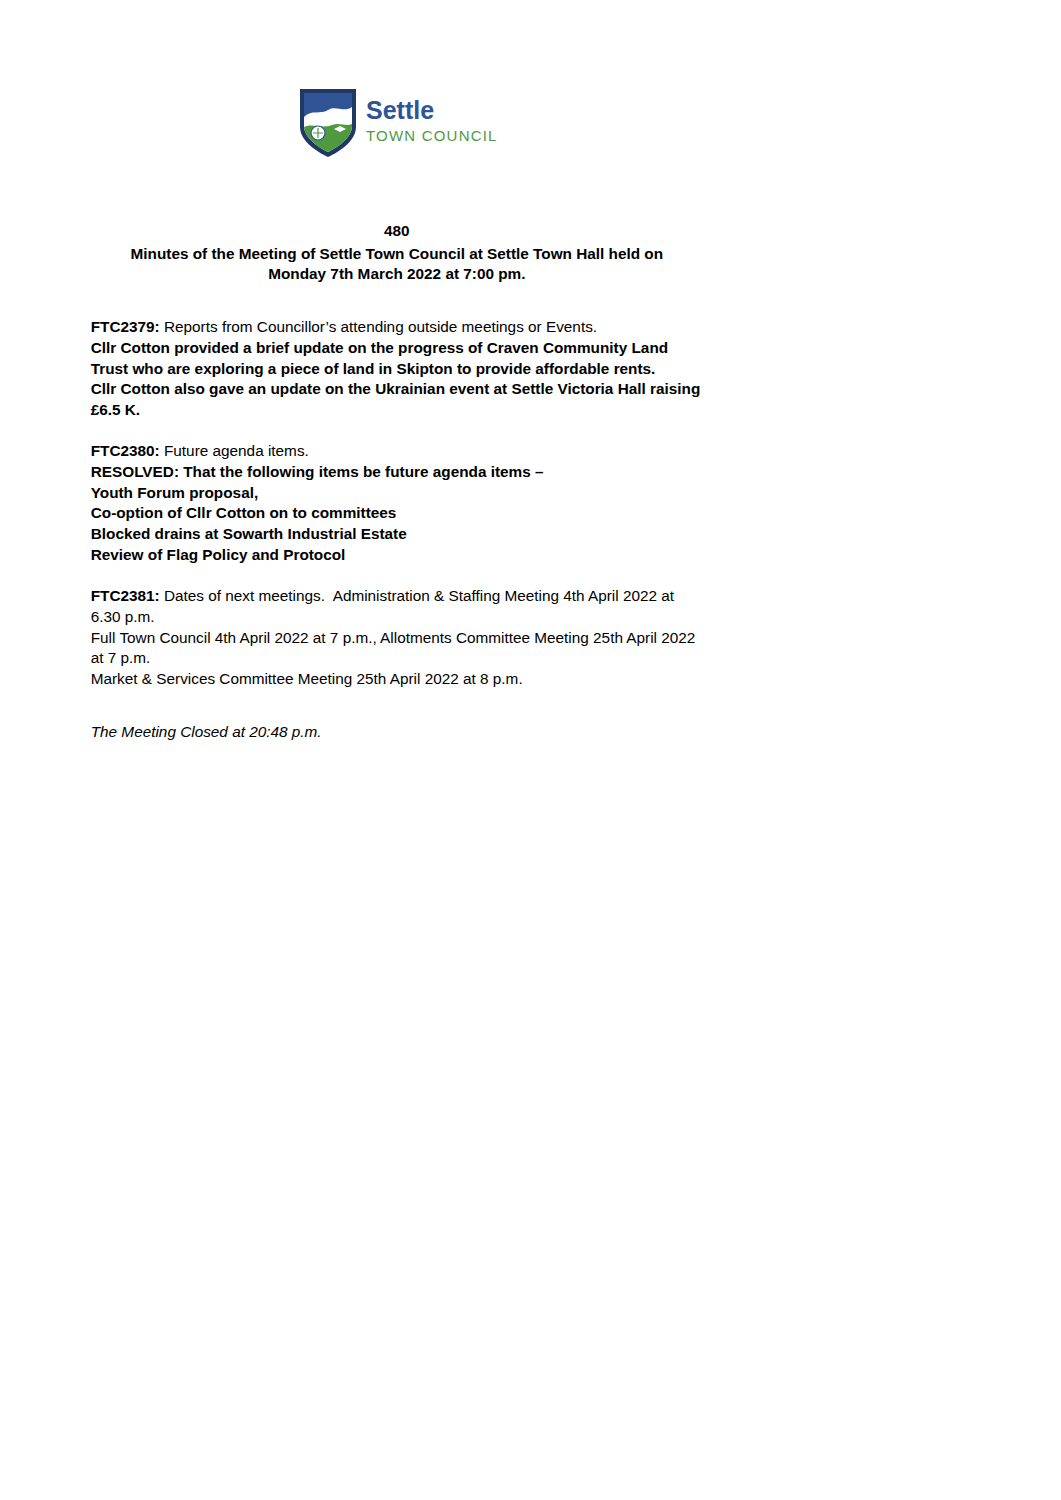Settle TOWN COUNCIL
480
Minutes of the Meeting of Settle Town Council at Settle Town Hall held on
Monday 7th March 2022 at 7:00 pm.
FTC2379: Reports from Councillor’s attending outside meetings or Events.
Cllr Cotton provided a brief update on the progress of Craven Community Land Trust who are exploring a piece of land in Skipton to provide affordable rents.
Cllr Cotton also gave an update on the Ukrainian event at Settle Victoria Hall raising £6.5 K.
FTC2380: Future agenda items.
RESOLVED: That the following items be future agenda items –
Youth Forum proposal,
Co-option of Cllr Cotton on to committees
Blocked drains at Sowarth Industrial Estate
Review of Flag Policy and Protocol
FTC2381: Dates of next meetings. Administration & Staffing Meeting 4th April 2022 at 6.30 p.m.
Full Town Council 4th April 2022 at 7 p.m., Allotments Committee Meeting 25th April 2022 at 7 p.m.
Market & Services Committee Meeting 25th April 2022 at 8 p.m.
The Meeting Closed at 20:48 p.m.